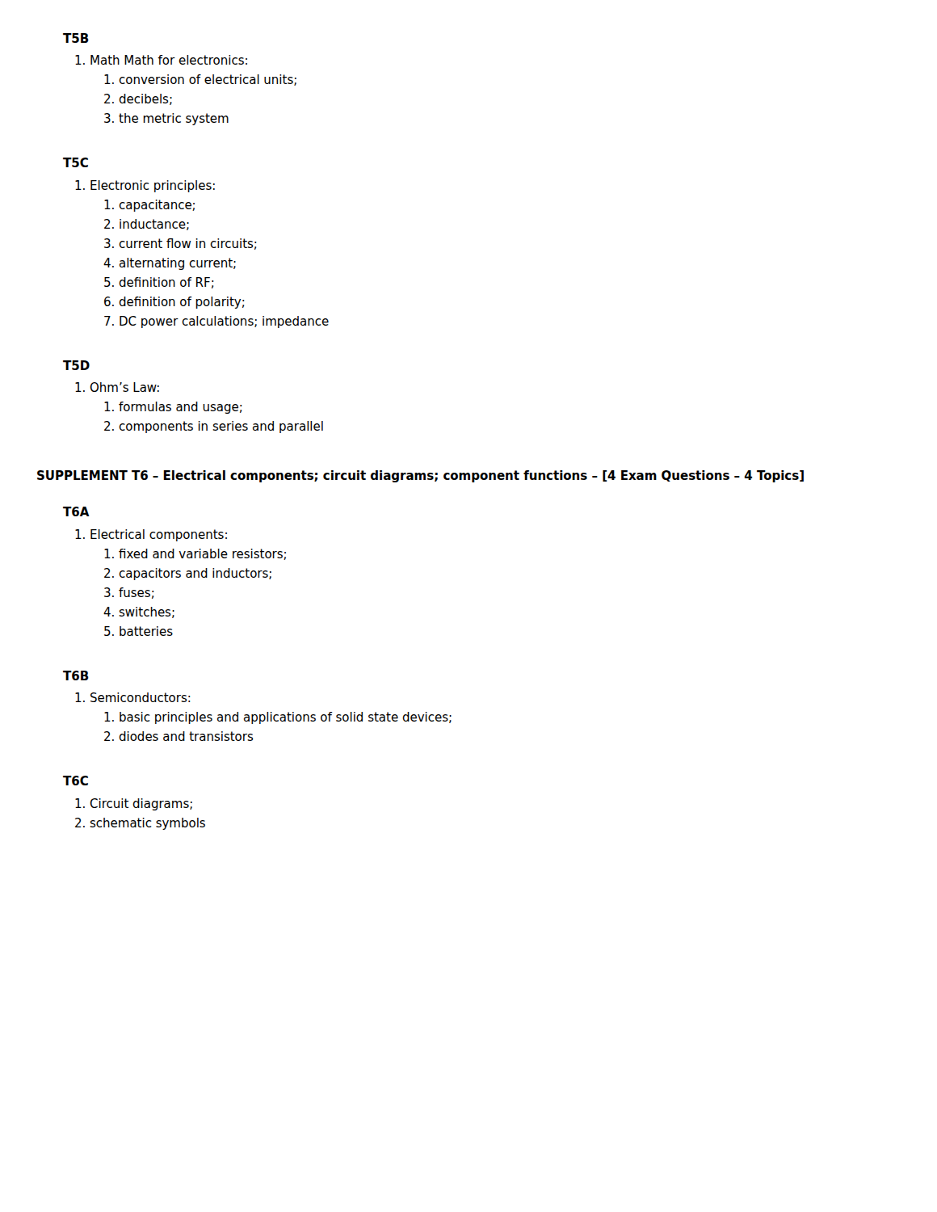T5B
Math Math for electronics:
conversion of electrical units;
decibels;
the metric system
T5C
Electronic principles:
capacitance;
inductance;
current flow in circuits;
alternating current;
definition of RF;
definition of polarity;
DC power calculations; impedance
T5D
Ohm’s Law:
formulas and usage;
components in series and parallel
SUPPLEMENT T6 – Electrical components; circuit diagrams; component functions – [4 Exam Questions – 4 Topics]
T6A
Electrical components:
fixed and variable resistors;
capacitors and inductors;
fuses;
switches;
batteries
T6B
Semiconductors:
basic principles and applications of solid state devices;
diodes and transistors
T6C
Circuit diagrams;
schematic symbols